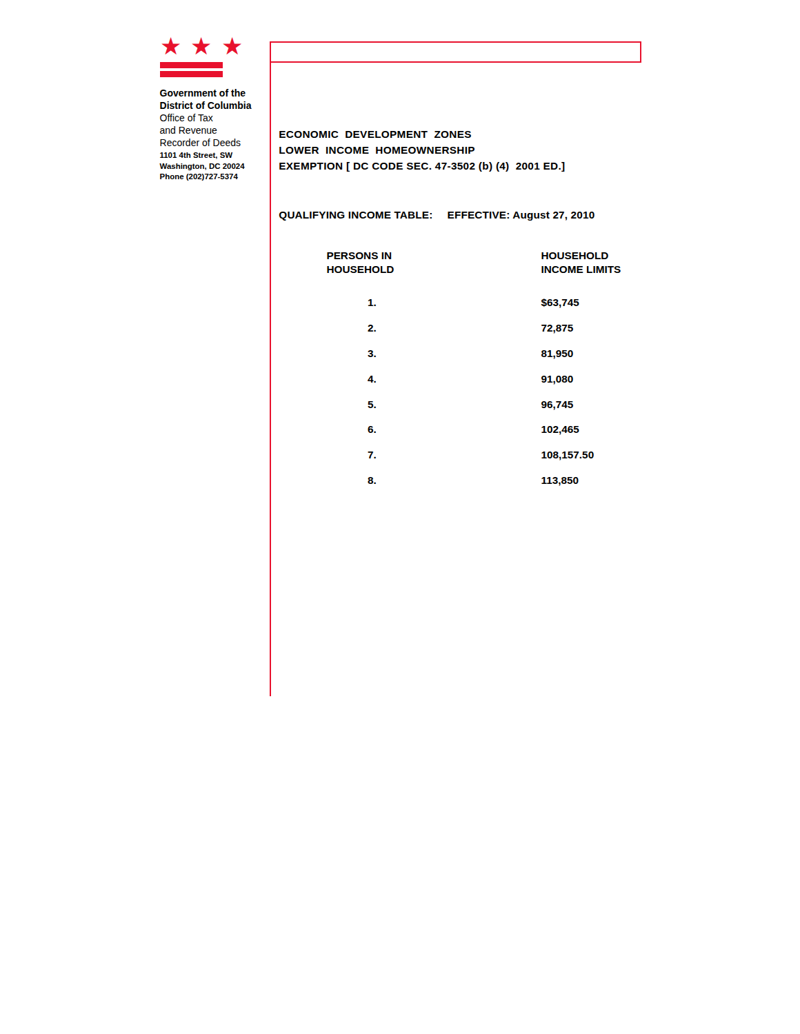★ ★ ★
Government of the District of Columbia Office of Tax and Revenue Recorder of Deeds
1101 4th Street, SW Washington, DC 20024 Phone (202)727-5374
ECONOMIC DEVELOPMENT ZONES LOWER INCOME HOMEOWNERSHIP EXEMPTION [ DC CODE SEC. 47-3502 (b) (4) 2001 ED.]
QUALIFYING INCOME TABLE: EFFECTIVE: August 27, 2010
| PERSONS IN HOUSEHOLD | HOUSEHOLD INCOME LIMITS |
| --- | --- |
| 1. | $63,745 |
| 2. | 72,875 |
| 3. | 81,950 |
| 4. | 91,080 |
| 5. | 96,745 |
| 6. | 102,465 |
| 7. | 108,157.50 |
| 8. | 113,850 |